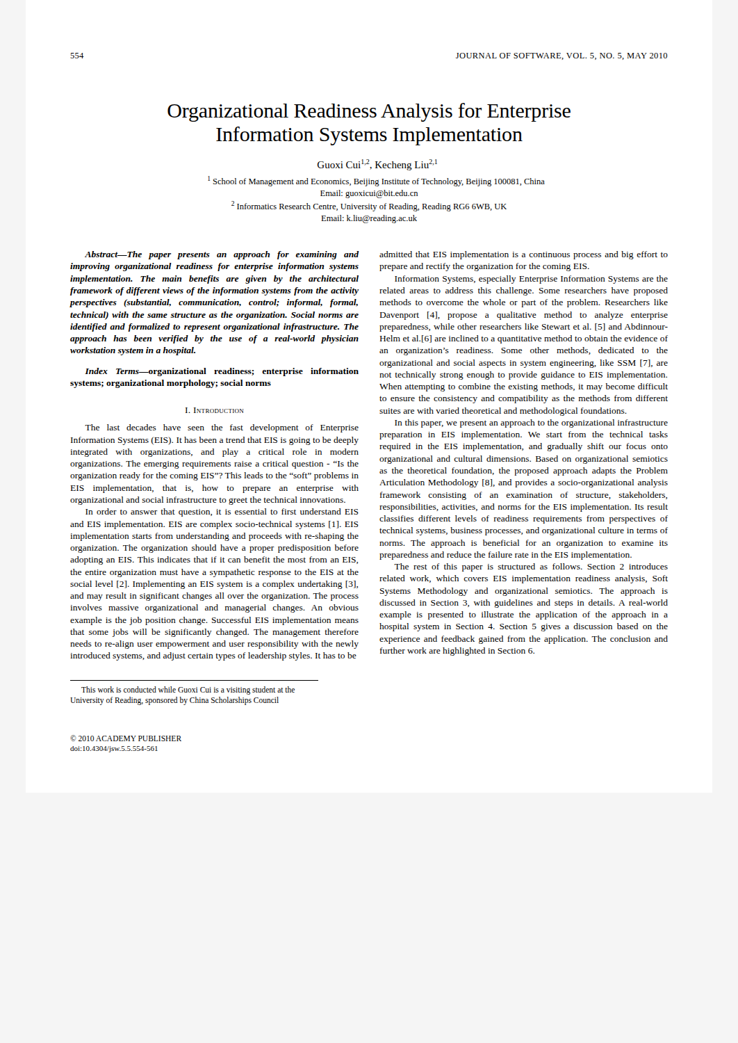554 JOURNAL OF SOFTWARE, VOL. 5, NO. 5, MAY 2010
Organizational Readiness Analysis for Enterprise
Information Systems Implementation
Guoxi Cui1,2, Kecheng Liu2,1
1 School of Management and Economics, Beijing Institute of Technology, Beijing 100081, China
Email: guoxicui@bit.edu.cn
2 Informatics Research Centre, University of Reading, Reading RG6 6WB, UK
Email: k.liu@reading.ac.uk
Abstract—The paper presents an approach for examining and improving organizational readiness for enterprise information systems implementation. The main benefits are given by the architectural framework of different views of the information systems from the activity perspectives (substantial, communication, control; informal, formal, technical) with the same structure as the organization. Social norms are identified and formalized to represent organizational infrastructure. The approach has been verified by the use of a real-world physician workstation system in a hospital.
Index Terms—organizational readiness; enterprise information systems; organizational morphology; social norms
I. Introduction
The last decades have seen the fast development of Enterprise Information Systems (EIS). It has been a trend that EIS is going to be deeply integrated with organizations, and play a critical role in modern organizations. The emerging requirements raise a critical question - “Is the organization ready for the coming EIS”? This leads to the “soft” problems in EIS implementation, that is, how to prepare an enterprise with organizational and social infrastructure to greet the technical innovations.
In order to answer that question, it is essential to first understand EIS and EIS implementation. EIS are complex socio-technical systems [1]. EIS implementation starts from understanding and proceeds with re-shaping the organization. The organization should have a proper predisposition before adopting an EIS. This indicates that if it can benefit the most from an EIS, the entire organization must have a sympathetic response to the EIS at the social level [2]. Implementing an EIS system is a complex undertaking [3], and may result in significant changes all over the organization. The process involves massive organizational and managerial changes. An obvious example is the job position change. Successful EIS implementation means that some jobs will be significantly changed. The management therefore needs to re-align user empowerment and user responsibility with the newly introduced systems, and adjust certain types of leadership styles. It has to be
This work is conducted while Guoxi Cui is a visiting student at the University of Reading, sponsored by China Scholarships Council
admitted that EIS implementation is a continuous process and big effort to prepare and rectify the organization for the coming EIS.
Information Systems, especially Enterprise Information Systems are the related areas to address this challenge. Some researchers have proposed methods to overcome the whole or part of the problem. Researchers like Davenport [4], propose a qualitative method to analyze enterprise preparedness, while other researchers like Stewart et al. [5] and Abdinnour-Helm et al.[6] are inclined to a quantitative method to obtain the evidence of an organization’s readiness. Some other methods, dedicated to the organizational and social aspects in system engineering, like SSM [7], are not technically strong enough to provide guidance to EIS implementation. When attempting to combine the existing methods, it may become difficult to ensure the consistency and compatibility as the methods from different suites are with varied theoretical and methodological foundations.
In this paper, we present an approach to the organizational infrastructure preparation in EIS implementation. We start from the technical tasks required in the EIS implementation, and gradually shift our focus onto organizational and cultural dimensions. Based on organizational semiotics as the theoretical foundation, the proposed approach adapts the Problem Articulation Methodology [8], and provides a socio-organizational analysis framework consisting of an examination of structure, stakeholders, responsibilities, activities, and norms for the EIS implementation. Its result classifies different levels of readiness requirements from perspectives of technical systems, business processes, and organizational culture in terms of norms. The approach is beneficial for an organization to examine its preparedness and reduce the failure rate in the EIS implementation.
The rest of this paper is structured as follows. Section 2 introduces related work, which covers EIS implementation readiness analysis, Soft Systems Methodology and organizational semiotics. The approach is discussed in Section 3, with guidelines and steps in details. A real-world example is presented to illustrate the application of the approach in a hospital system in Section 4. Section 5 gives a discussion based on the experience and feedback gained from the application. The conclusion and further work are highlighted in Section 6.
© 2010 ACADEMY PUBLISHER
doi:10.4304/jsw.5.5.554-561